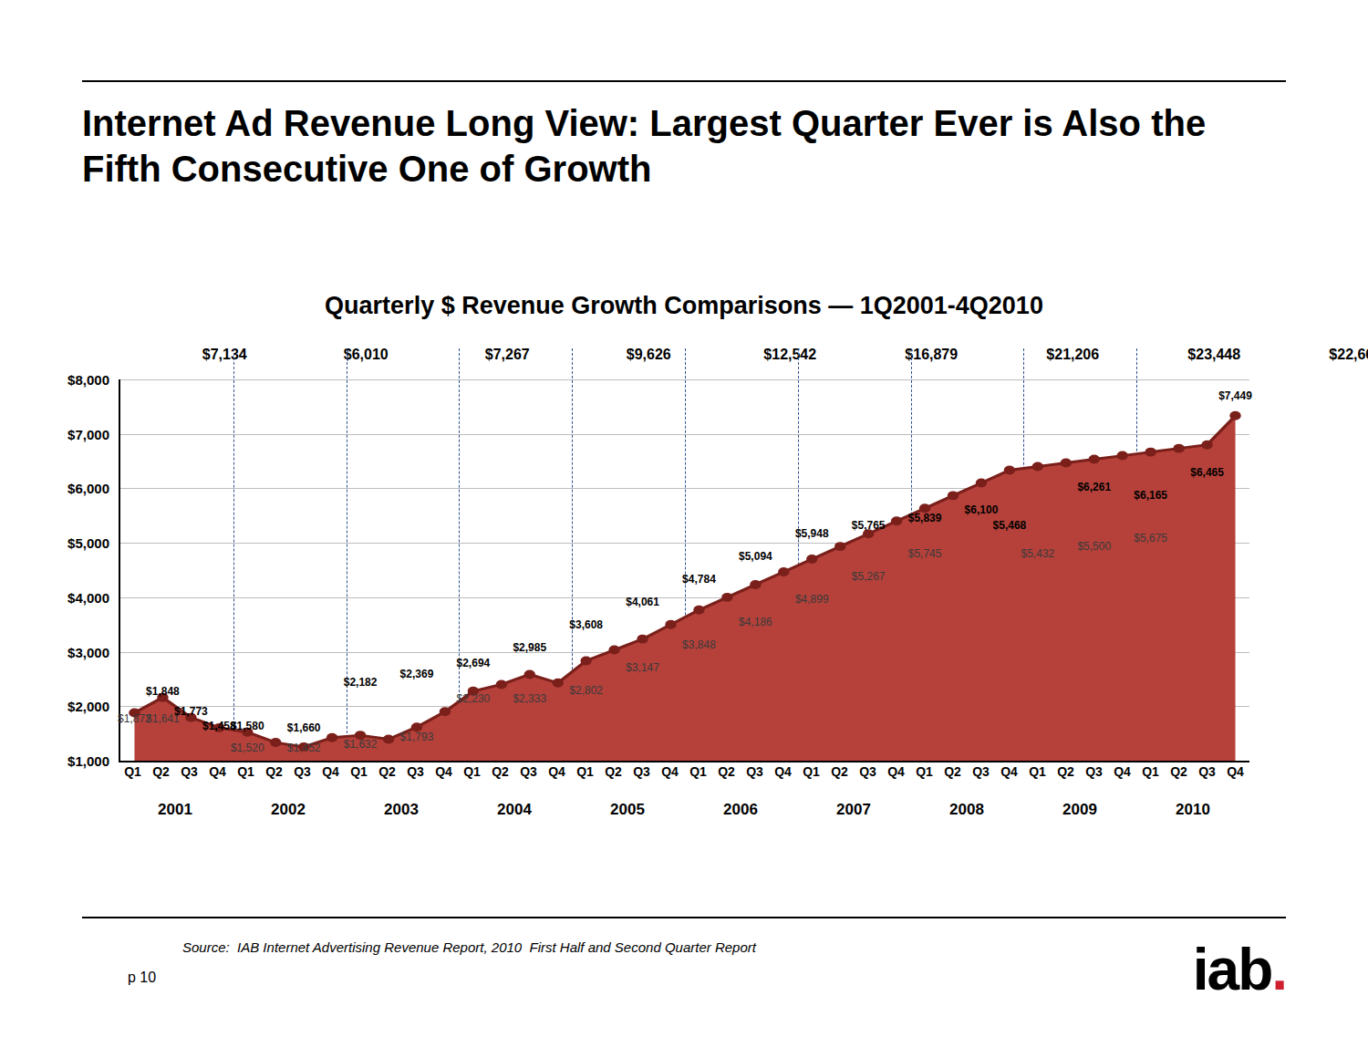Internet Ad Revenue Long View: Largest Quarter Ever is Also the Fifth Consecutive One of Growth
Quarterly $ Revenue Growth Comparisons — 1Q2001-4Q2010
$7,134 $6,010 $7,267 $9,626 $12,542 $16,879 $21,206 $23,448 $22,661
$8,000 $7,000 $6,000 $5,000 $4,000 $3,000 $2,000 $1,000
$1,872
$1,641
$1,848
$1,773
$1,520
$1,458
$1,452
$1,580
$1,632
$1,660
$1,793
$2,182
$2,230
$2,369
$2,333
$2,694
$2,802
$2,985
$3,147
$3,608
$3,848
$4,061
$4,186
$4,784
$4,899
$5,094
$5,267
$5,948
$5,745
$5,765
$5,839
$6,100
$5,468
$5,432
$5,500
$6,261
$5,675
$6,165
$6,465
$7,449
Q1 Q2 Q3 Q4 Q1 Q2 Q3 Q4 Q1 Q2 Q3 Q4 Q1 Q2 Q3 Q4 Q1 Q2 Q3 Q4 Q1 Q2 Q3 Q4 Q1 Q2 Q3 Q4 Q1 Q2 Q3 Q4 Q1 Q2 Q3 Q4 Q1 Q2 Q3 Q4
2001 2002 2003 2004 2005 2006 2007 2008 2009 2010
Source: IAB Internet Advertising Revenue Report, 2010 First Half and Second Quarter Report
p 10
iab.